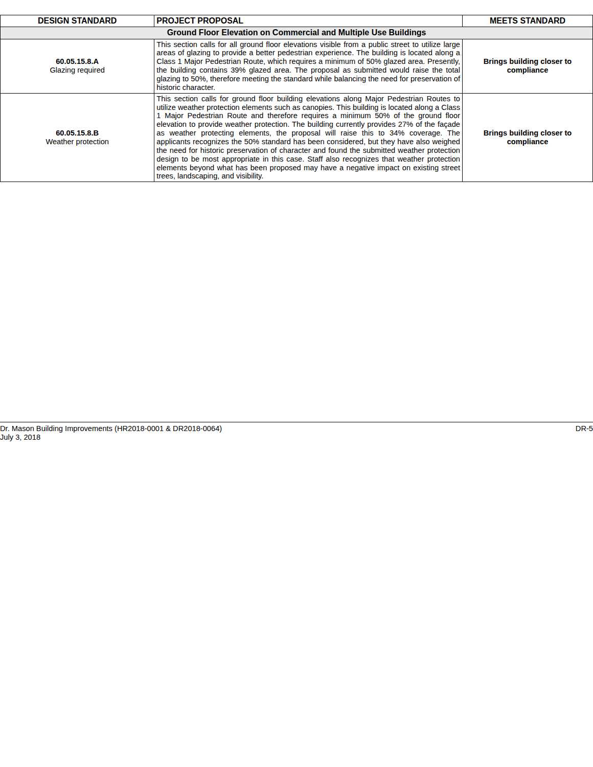| DESIGN STANDARD | PROJECT PROPOSAL | MEETS STANDARD |
| --- | --- | --- |
| Ground Floor Elevation on Commercial and Multiple Use Buildings |
| 60.05.15.8.A Glazing required | This section calls for all ground floor elevations visible from a public street to utilize large areas of glazing to provide a better pedestrian experience. The building is located along a Class 1 Major Pedestrian Route, which requires a minimum of 50% glazed area. Presently, the building contains 39% glazed area. The proposal as submitted would raise the total glazing to 50%, therefore meeting the standard while balancing the need for preservation of historic character. | Brings building closer to compliance |
| 60.05.15.8.B Weather protection | This section calls for ground floor building elevations along Major Pedestrian Routes to utilize weather protection elements such as canopies. This building is located along a Class 1 Major Pedestrian Route and therefore requires a minimum 50% of the ground floor elevation to provide weather protection. The building currently provides 27% of the façade as weather protecting elements, the proposal will raise this to 34% coverage. The applicants recognizes the 50% standard has been considered, but they have also weighed the need for historic preservation of character and found the submitted weather protection design to be most appropriate in this case. Staff also recognizes that weather protection elements beyond what has been proposed may have a negative impact on existing street trees, landscaping, and visibility. | Brings building closer to compliance |
| Dr. Mason Building Improvements (HR2018-0001 & DR2018-0064) July 3, 2018 | DR-5 |